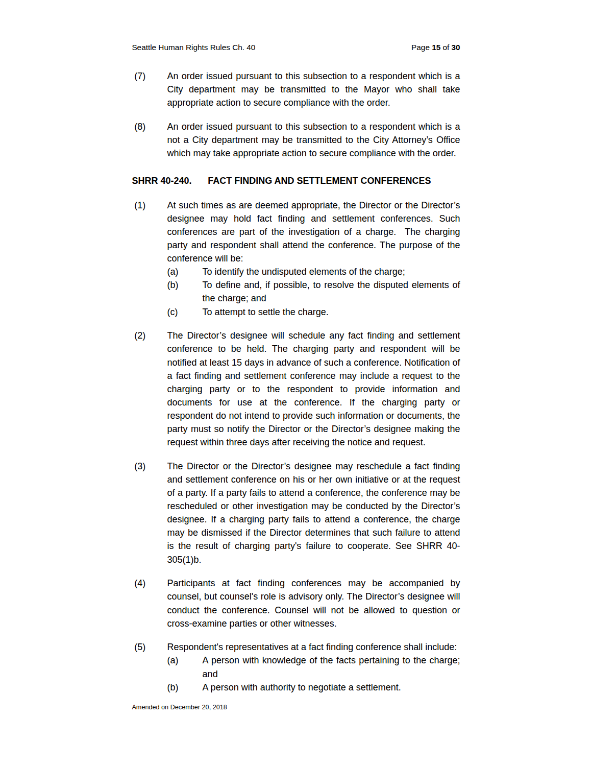Seattle Human Rights Rules Ch. 40
Page 15 of 30
(7)
An order issued pursuant to this subsection to a respondent which is a City department may be transmitted to the Mayor who shall take appropriate action to secure compliance with the order.
(8)
An order issued pursuant to this subsection to a respondent which is a not a City department may be transmitted to the City Attorney’s Office which may take appropriate action to secure compliance with the order.
SHRR 40-240. FACT FINDING AND SETTLEMENT CONFERENCES
(1)
At such times as are deemed appropriate, the Director or the Director’s designee may hold fact finding and settlement conferences. Such conferences are part of the investigation of a charge. The charging party and respondent shall attend the conference. The purpose of the conference will be:
(a)
To identify the undisputed elements of the charge;
(b)
To define and, if possible, to resolve the disputed elements of the charge; and
(c)
To attempt to settle the charge.
(2)
The Director’s designee will schedule any fact finding and settlement conference to be held. The charging party and respondent will be notified at least 15 days in advance of such a conference. Notification of a fact finding and settlement conference may include a request to the charging party or to the respondent to provide information and documents for use at the conference. If the charging party or respondent do not intend to provide such information or documents, the party must so notify the Director or the Director’s designee making the request within three days after receiving the notice and request.
(3)
The Director or the Director’s designee may reschedule a fact finding and settlement conference on his or her own initiative or at the request of a party. If a party fails to attend a conference, the conference may be rescheduled or other investigation may be conducted by the Director’s designee. If a charging party fails to attend a conference, the charge may be dismissed if the Director determines that such failure to attend is the result of charging party's failure to cooperate. See SHRR 40-305(1)b.
(4)
Participants at fact finding conferences may be accompanied by counsel, but counsel's role is advisory only. The Director’s designee will conduct the conference. Counsel will not be allowed to question or cross-examine parties or other witnesses.
(5)
Respondent's representatives at a fact finding conference shall include:
(a)
A person with knowledge of the facts pertaining to the charge; and
(b)
A person with authority to negotiate a settlement.
Amended on December 20, 2018